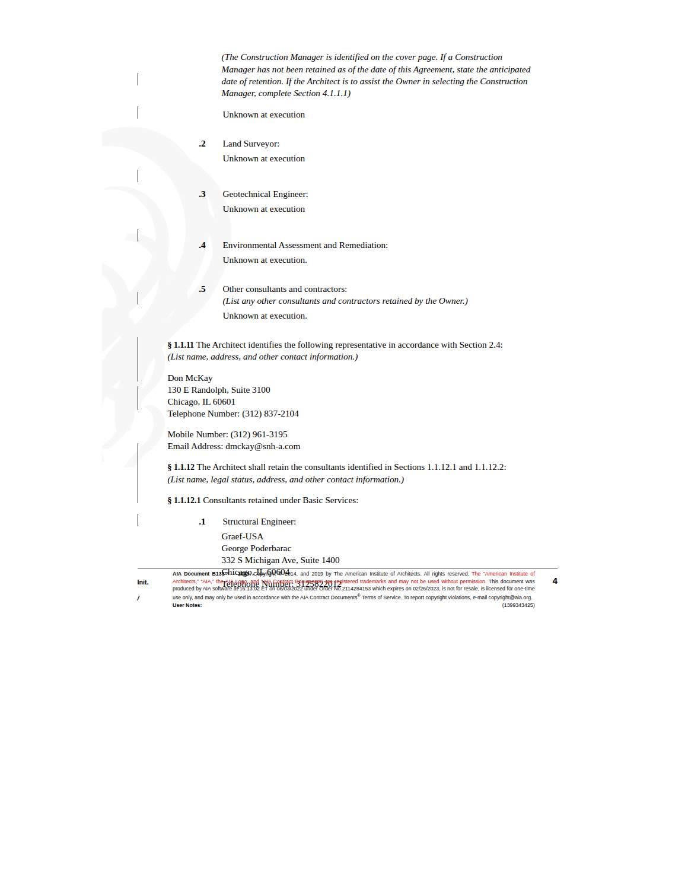(The Construction Manager is identified on the cover page. If a Construction Manager has not been retained as of the date of this Agreement, state the anticipated date of retention. If the Architect is to assist the Owner in selecting the Construction Manager, complete Section 4.1.1.1)
Unknown at execution
.2
Land Surveyor:
Unknown at execution
.3
Geotechnical Engineer:
Unknown at execution
.4
Environmental Assessment and Remediation:
Unknown at execution.
.5
Other consultants and contractors:
(List any other consultants and contractors retained by the Owner.)
Unknown at execution.
§ 1.1.11 The Architect identifies the following representative in accordance with Section 2.4:
(List name, address, and other contact information.)
Don McKay
130 E Randolph, Suite 3100
Chicago, IL 60601
Telephone Number: (312) 837-2104
Mobile Number: (312) 961-3195
Email Address: dmckay@snh-a.com
§ 1.1.12 The Architect shall retain the consultants identified in Sections 1.1.12.1 and 1.1.12.2:
(List name, legal status, address, and other contact information.)
§ 1.1.12.1 Consultants retained under Basic Services:
.1
Structural Engineer:
Graef-USA
George Poderbarac
332 S Michigan Ave, Suite 1400
Chicago, IL 60604
Telephone Number: 3125822012
Init.
/
AIA Document B133™ – 2019. Copyright © 2014, and 2019 by The American Institute of Architects. All rights reserved. The “American Institute of Architects,” “AIA,” the AIA Logo, and “AIA Contract Documents” are registered trademarks and may not be used without permission. This document was produced by AIA software at 16:13:02 ET on 06/03/2022 under Order No.2114284153 which expires on 02/26/2023, is not for resale, is licensed for one-time use only, and may only be used in accordance with the AIA Contract Documents® Terms of Service. To report copyright violations, e-mail copyright@aia.org.
User Notes: (1399343425)
4